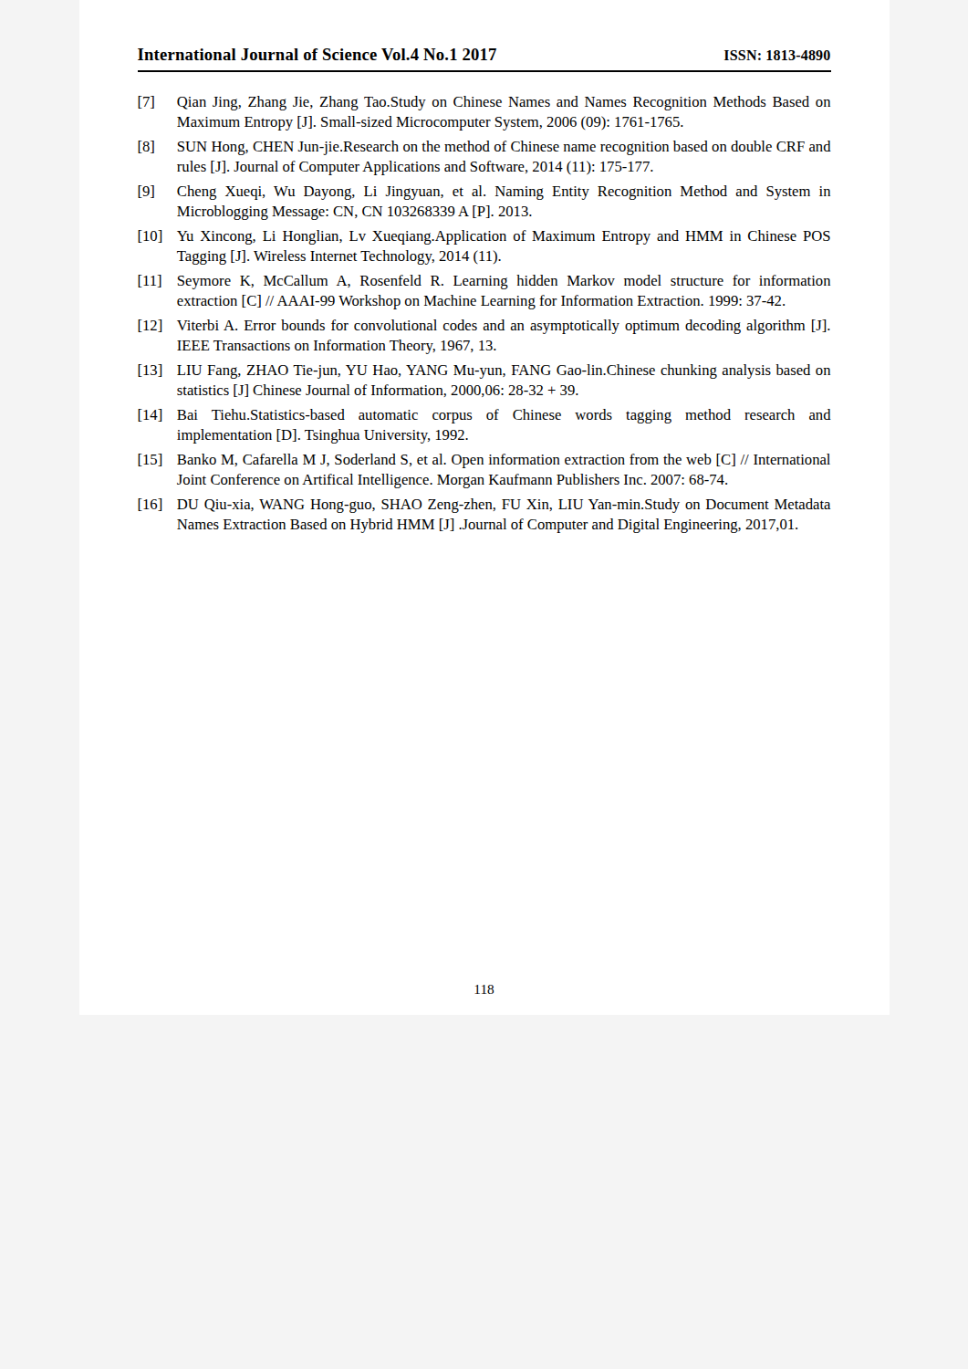International Journal of Science Vol.4 No.1 2017 ISSN: 1813-4890
[7] Qian Jing, Zhang Jie, Zhang Tao.Study on Chinese Names and Names Recognition Methods Based on Maximum Entropy [J]. Small-sized Microcomputer System, 2006 (09): 1761-1765.
[8] SUN Hong, CHEN Jun-jie.Research on the method of Chinese name recognition based on double CRF and rules [J]. Journal of Computer Applications and Software, 2014 (11): 175-177.
[9] Cheng Xueqi, Wu Dayong, Li Jingyuan, et al. Naming Entity Recognition Method and System in Microblogging Message: CN, CN 103268339 A [P]. 2013.
[10] Yu Xincong, Li Honglian, Lv Xueqiang.Application of Maximum Entropy and HMM in Chinese POS Tagging [J]. Wireless Internet Technology, 2014 (11).
[11] Seymore K, McCallum A, Rosenfeld R. Learning hidden Markov model structure for information extraction [C] // AAAI-99 Workshop on Machine Learning for Information Extraction. 1999: 37-42.
[12] Viterbi A. Error bounds for convolutional codes and an asymptotically optimum decoding algorithm [J]. IEEE Transactions on Information Theory, 1967, 13.
[13] LIU Fang, ZHAO Tie-jun, YU Hao, YANG Mu-yun, FANG Gao-lin.Chinese chunking analysis based on statistics [J] Chinese Journal of Information, 2000,06: 28-32 + 39.
[14] Bai Tiehu.Statistics-based automatic corpus of Chinese words tagging method research and implementation [D]. Tsinghua University, 1992.
[15] Banko M, Cafarella M J, Soderland S, et al. Open information extraction from the web [C] // International Joint Conference on Artifical Intelligence. Morgan Kaufmann Publishers Inc. 2007: 68-74.
[16] DU Qiu-xia, WANG Hong-guo, SHAO Zeng-zhen, FU Xin, LIU Yan-min.Study on Document Metadata Names Extraction Based on Hybrid HMM [J] .Journal of Computer and Digital Engineering, 2017,01.
118